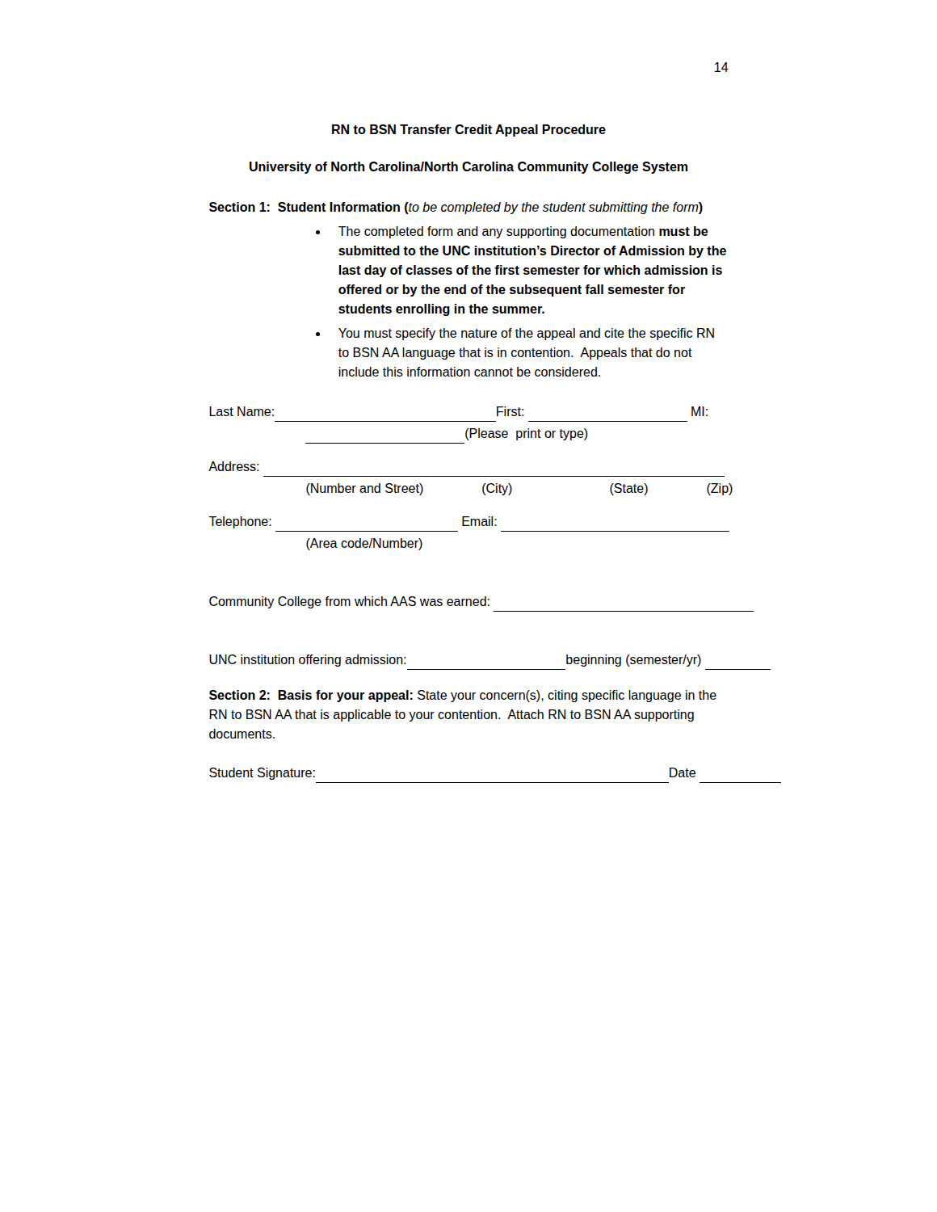14
RN to BSN Transfer Credit Appeal Procedure
University of North Carolina/North Carolina Community College System
Section 1: Student Information (to be completed by the student submitting the form)
The completed form and any supporting documentation must be submitted to the UNC institution’s Director of Admission by the last day of classes of the first semester for which admission is offered or by the end of the subsequent fall semester for students enrolling in the summer.
You must specify the nature of the appeal and cite the specific RN to BSN AA language that is in contention. Appeals that do not include this information cannot be considered.
Last Name: First: MI:
(Please print or type)
Address:
(Number and Street) (City) (State) (Zip)
Telephone: Email:
(Area code/Number)
Community College from which AAS was earned:
UNC institution offering admission: beginning (semester/yr)
Section 2: Basis for your appeal: State your concern(s), citing specific language in the RN to BSN AA that is applicable to your contention. Attach RN to BSN AA supporting documents.
Student Signature: Date